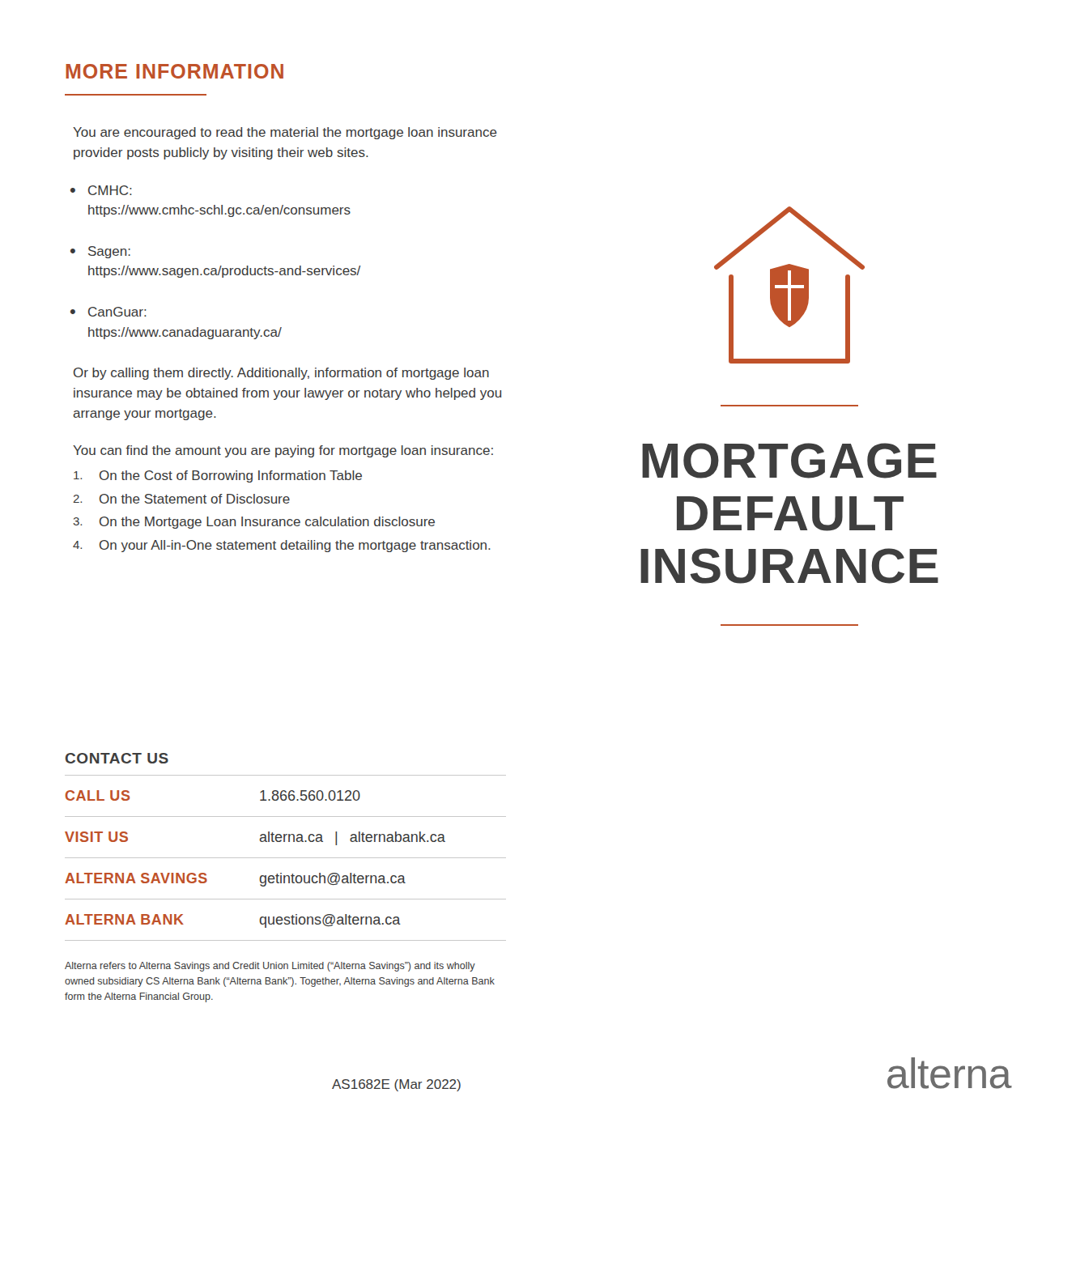More Information
You are encouraged to read the material the mortgage loan insurance provider posts publicly by visiting their web sites.
CMHC: https://www.cmhc-schl.gc.ca/en/consumers
Sagen: https://www.sagen.ca/products-and-services/
CanGuar: https://www.canadaguaranty.ca/
Or by calling them directly. Additionally, information of mortgage loan insurance may be obtained from your lawyer or notary who helped you arrange your mortgage.
You can find the amount you are paying for mortgage loan insurance:
On the Cost of Borrowing Information Table
On the Statement of Disclosure
On the Mortgage Loan Insurance calculation disclosure
On your All-in-One statement detailing the mortgage transaction.
Mortgage
Default
Insurance
Contact Us
| Call Us | 1.866.560.0120 |
| Visit Us | alterna.ca / alternabank.ca |
| Alterna Savings | getintouch@alterna.ca |
| Alterna Bank | questions@alterna.ca |
Alterna refers to Alterna Savings and Credit Union Limited (“Alterna Savings”) and its wholly owned subsidiary CS Alterna Bank (“Alterna Bank”). Together, Alterna Savings and Alterna Bank form the Alterna Financial Group.
AS1682E (Mar 2022)
alterna